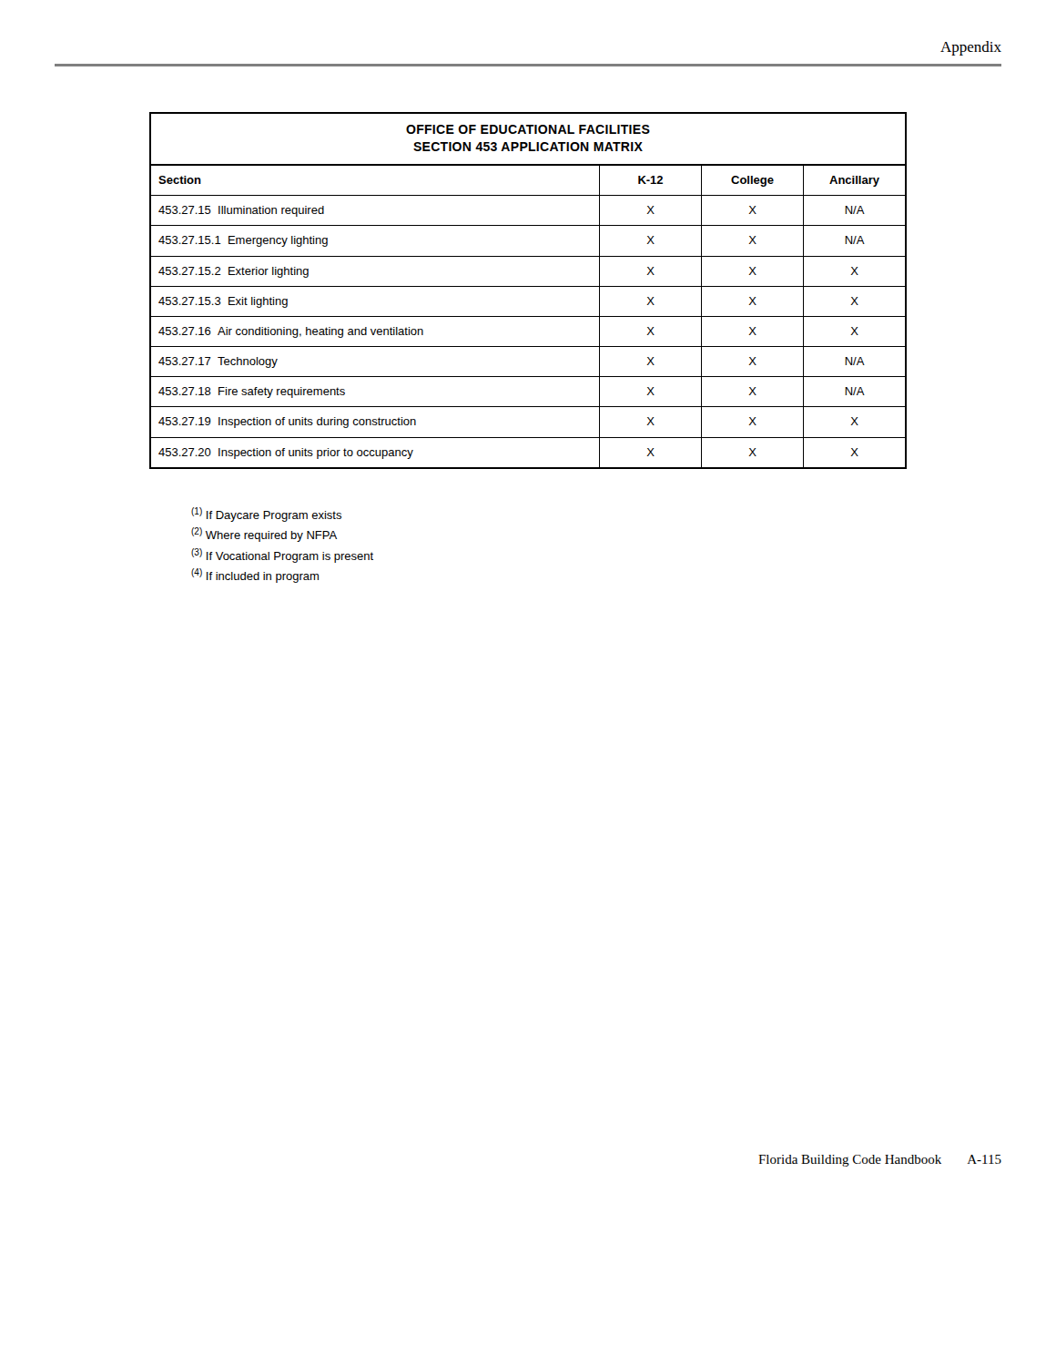Appendix
OFFICE OF EDUCATIONAL FACILITIES SECTION 453 APPLICATION MATRIX
| Section | K-12 | College | Ancillary |
| --- | --- | --- | --- |
| 453.27.15 Illumination required | X | X | N/A |
| 453.27.15.1 Emergency lighting | X | X | N/A |
| 453.27.15.2 Exterior lighting | X | X | X |
| 453.27.15.3 Exit lighting | X | X | X |
| 453.27.16 Air conditioning, heating and ventilation | X | X | X |
| 453.27.17 Technology | X | X | N/A |
| 453.27.18 Fire safety requirements | X | X | N/A |
| 453.27.19 Inspection of units during construction | X | X | X |
| 453.27.20 Inspection of units prior to occupancy | X | X | X |
(1) If Daycare Program exists
(2) Where required by NFPA
(3) If Vocational Program is present
(4) If included in program
Florida Building Code HandbookA-115